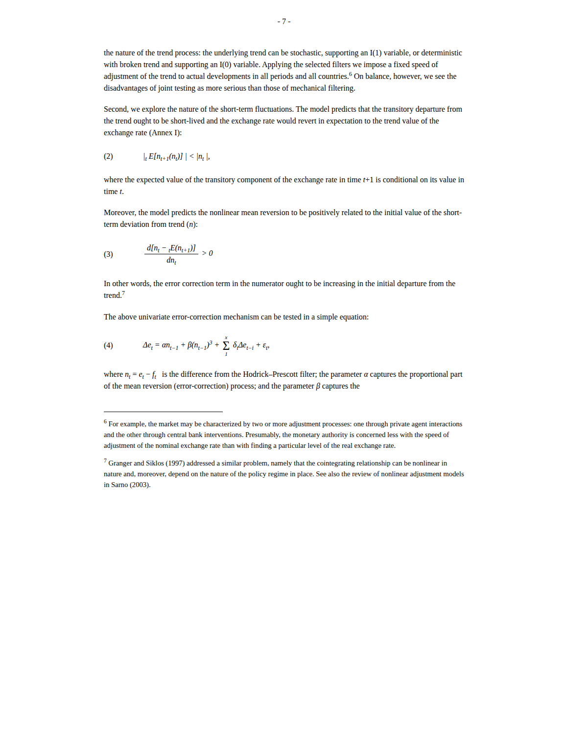- 7 -
the nature of the trend process: the underlying trend can be stochastic, supporting an I(1) variable, or deterministic with broken trend and supporting an I(0) variable. Applying the selected filters we impose a fixed speed of adjustment of the trend to actual developments in all periods and all countries.6 On balance, however, we see the disadvantages of joint testing as more serious than those of mechanical filtering.
Second, we explore the nature of the short-term fluctuations. The model predicts that the transitory departure from the trend ought to be short-lived and the exchange rate would revert in expectation to the trend value of the exchange rate (Annex I):
(2) |t E[nt+1(nt)] | < |nt |,
where the expected value of the transitory component of the exchange rate in time t+1 is conditional on its value in time t.
Moreover, the model predicts the nonlinear mean reversion to be positively related to the initial value of the short-term deviation from trend (n):
(3) d[nt − tE(nt+1)] dnt > 0
In other words, the error correction term in the numerator ought to be increasing in the initial departure from the trend.7
The above univariate error-correction mechanism can be tested in a simple equation:
(4) Δet = αnt−1 + β(nt−1)3 + x Σ 1 δiΔet−i + εt,
where nt = et − ft is the difference from the Hodrick–Prescott filter; the parameter α captures the proportional part of the mean reversion (error-correction) process; and the parameter β captures the
6 For example, the market may be characterized by two or more adjustment processes: one through private agent interactions and the other through central bank interventions. Presumably, the monetary authority is concerned less with the speed of adjustment of the nominal exchange rate than with finding a particular level of the real exchange rate.
7 Granger and Siklos (1997) addressed a similar problem, namely that the cointegrating relationship can be nonlinear in nature and, moreover, depend on the nature of the policy regime in place. See also the review of nonlinear adjustment models in Sarno (2003).